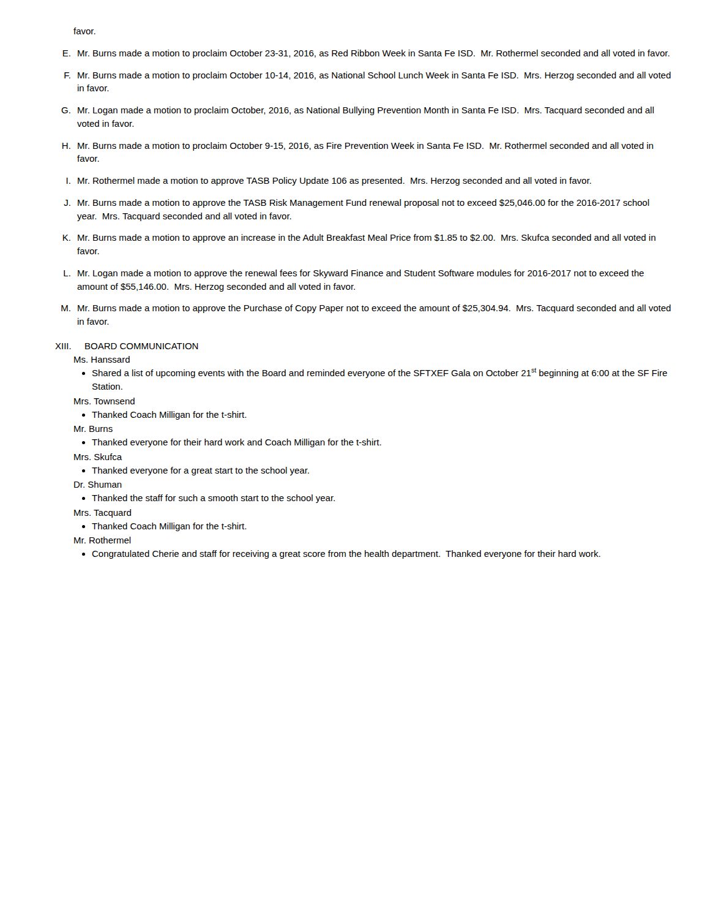favor.
Mr. Burns made a motion to proclaim October 23-31, 2016, as Red Ribbon Week in Santa Fe ISD. Mr. Rothermel seconded and all voted in favor.
Mr. Burns made a motion to proclaim October 10-14, 2016, as National School Lunch Week in Santa Fe ISD. Mrs. Herzog seconded and all voted in favor.
Mr. Logan made a motion to proclaim October, 2016, as National Bullying Prevention Month in Santa Fe ISD. Mrs. Tacquard seconded and all voted in favor.
Mr. Burns made a motion to proclaim October 9-15, 2016, as Fire Prevention Week in Santa Fe ISD. Mr. Rothermel seconded and all voted in favor.
Mr. Rothermel made a motion to approve TASB Policy Update 106 as presented. Mrs. Herzog seconded and all voted in favor.
Mr. Burns made a motion to approve the TASB Risk Management Fund renewal proposal not to exceed $25,046.00 for the 2016-2017 school year. Mrs. Tacquard seconded and all voted in favor.
Mr. Burns made a motion to approve an increase in the Adult Breakfast Meal Price from $1.85 to $2.00. Mrs. Skufca seconded and all voted in favor.
Mr. Logan made a motion to approve the renewal fees for Skyward Finance and Student Software modules for 2016-2017 not to exceed the amount of $55,146.00. Mrs. Herzog seconded and all voted in favor.
Mr. Burns made a motion to approve the Purchase of Copy Paper not to exceed the amount of $25,304.94. Mrs. Tacquard seconded and all voted in favor.
XIII. BOARD COMMUNICATION
Ms. Hanssard
Shared a list of upcoming events with the Board and reminded everyone of the SFTXEF Gala on October 21st beginning at 6:00 at the SF Fire Station.
Mrs. Townsend
Thanked Coach Milligan for the t-shirt.
Mr. Burns
Thanked everyone for their hard work and Coach Milligan for the t-shirt.
Mrs. Skufca
Thanked everyone for a great start to the school year.
Dr. Shuman
Thanked the staff for such a smooth start to the school year.
Mrs. Tacquard
Thanked Coach Milligan for the t-shirt.
Mr. Rothermel
Congratulated Cherie and staff for receiving a great score from the health department. Thanked everyone for their hard work.